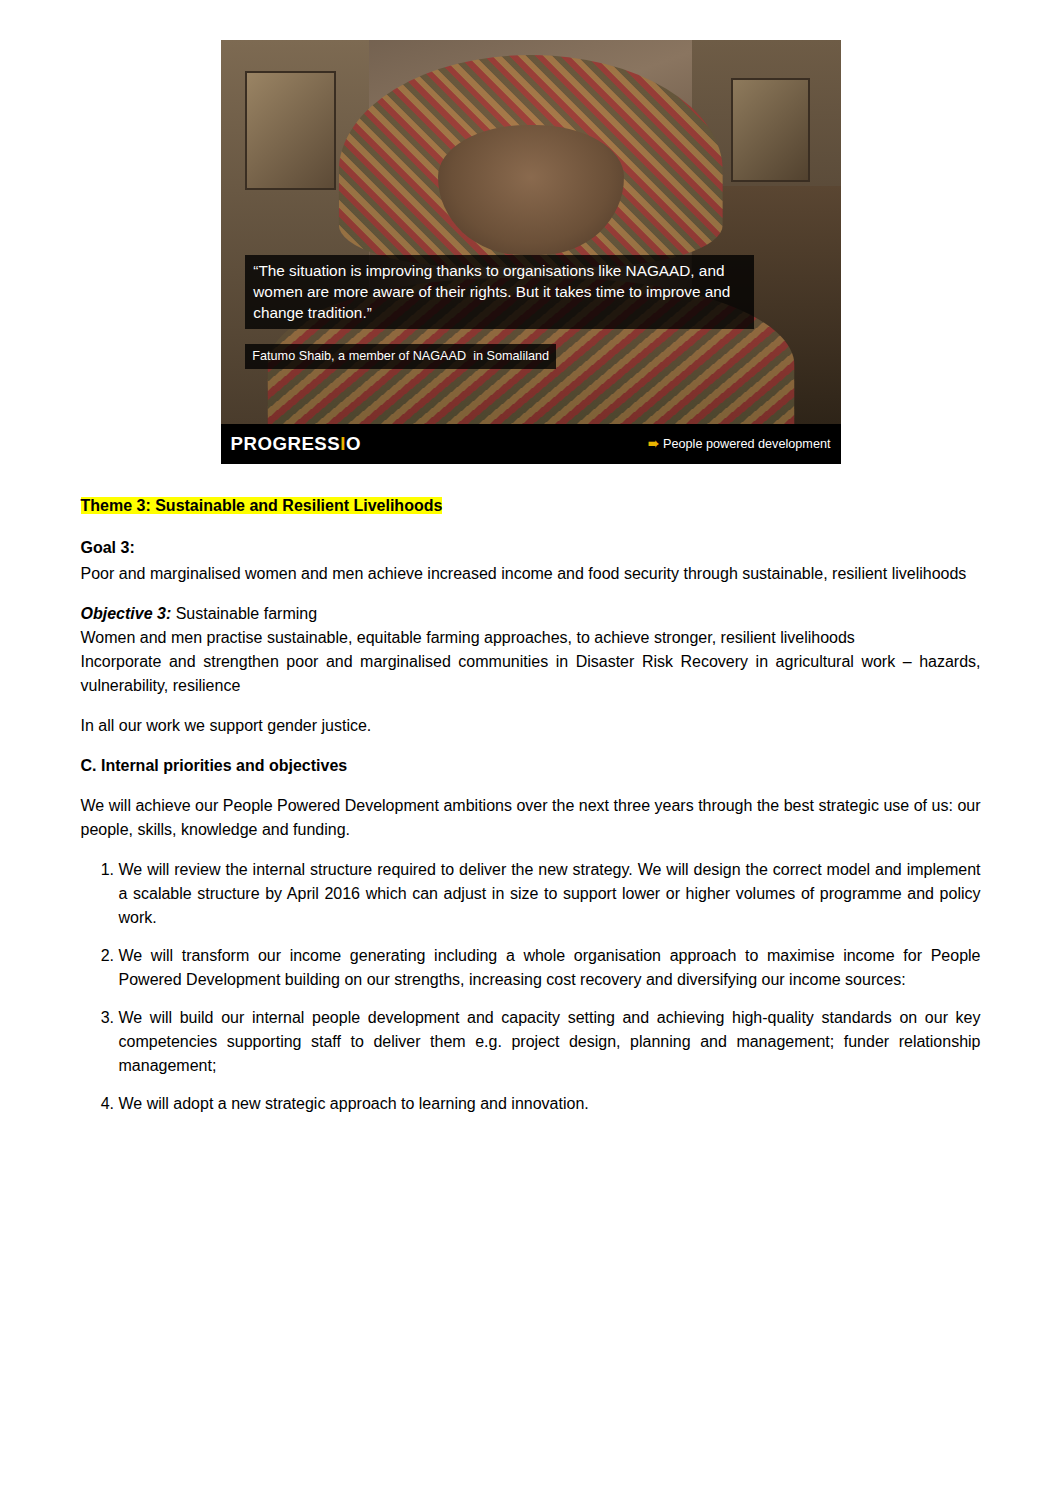“The situation is improving thanks to organisations like NAGAAD, and women are more aware of their rights. But it takes time to improve and change tradition.”
Fatumo Shaib, a member of NAGAAD in Somaliland
PROGRESSIO
➠People powered development
Theme 3: Sustainable and Resilient Livelihoods
Goal 3:
Poor and marginalised women and men achieve increased income and food security through sustainable, resilient livelihoods
Objective 3: Sustainable farming
Women and men practise sustainable, equitable farming approaches, to achieve stronger, resilient livelihoods
Incorporate and strengthen poor and marginalised communities in Disaster Risk Recovery in agricultural work – hazards, vulnerability, resilience
In all our work we support gender justice.
C. Internal priorities and objectives
We will achieve our People Powered Development ambitions over the next three years through the best strategic use of us: our people, skills, knowledge and funding.
We will review the internal structure required to deliver the new strategy. We will design the correct model and implement a scalable structure by April 2016 which can adjust in size to support lower or higher volumes of programme and policy work.
We will transform our income generating including a whole organisation approach to maximise income for People Powered Development building on our strengths, increasing cost recovery and diversifying our income sources:
We will build our internal people development and capacity setting and achieving high-quality standards on our key competencies supporting staff to deliver them e.g. project design, planning and management; funder relationship management;
We will adopt a new strategic approach to learning and innovation.